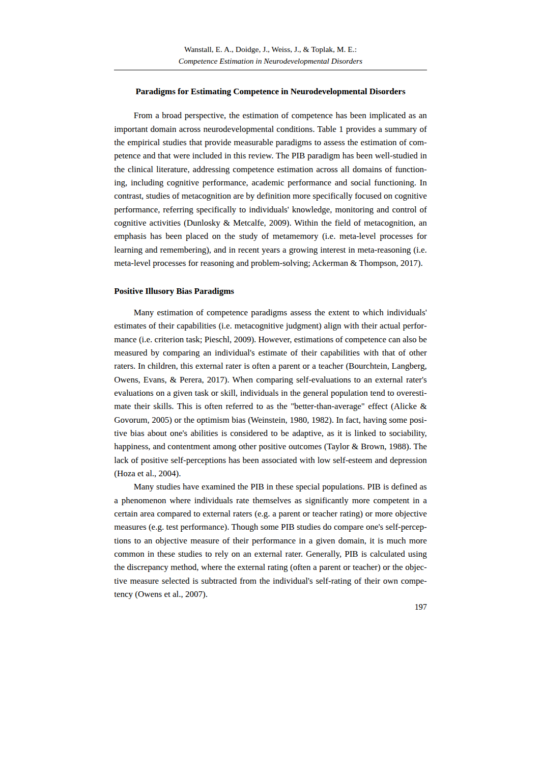Wanstall, E. A., Doidge, J., Weiss, J., & Toplak, M. E.: Competence Estimation in Neurodevelopmental Disorders
Paradigms for Estimating Competence in Neurodevelopmental Disorders
From a broad perspective, the estimation of competence has been implicated as an important domain across neurodevelopmental conditions. Table 1 provides a summary of the empirical studies that provide measurable paradigms to assess the estimation of competence and that were included in this review. The PIB paradigm has been well-studied in the clinical literature, addressing competence estimation across all domains of functioning, including cognitive performance, academic performance and social functioning. In contrast, studies of metacognition are by definition more specifically focused on cognitive performance, referring specifically to individuals' knowledge, monitoring and control of cognitive activities (Dunlosky & Metcalfe, 2009). Within the field of metacognition, an emphasis has been placed on the study of metamemory (i.e. meta-level processes for learning and remembering), and in recent years a growing interest in meta-reasoning (i.e. meta-level processes for reasoning and problem-solving; Ackerman & Thompson, 2017).
Positive Illusory Bias Paradigms
Many estimation of competence paradigms assess the extent to which individuals' estimates of their capabilities (i.e. metacognitive judgment) align with their actual performance (i.e. criterion task; Pieschl, 2009). However, estimations of competence can also be measured by comparing an individual's estimate of their capabilities with that of other raters. In children, this external rater is often a parent or a teacher (Bourchtein, Langberg, Owens, Evans, & Perera, 2017). When comparing self-evaluations to an external rater's evaluations on a given task or skill, individuals in the general population tend to overestimate their skills. This is often referred to as the "better-than-average" effect (Alicke & Govorum, 2005) or the optimism bias (Weinstein, 1980, 1982). In fact, having some positive bias about one's abilities is considered to be adaptive, as it is linked to sociability, happiness, and contentment among other positive outcomes (Taylor & Brown, 1988). The lack of positive self-perceptions has been associated with low self-esteem and depression (Hoza et al., 2004).
Many studies have examined the PIB in these special populations. PIB is defined as a phenomenon where individuals rate themselves as significantly more competent in a certain area compared to external raters (e.g. a parent or teacher rating) or more objective measures (e.g. test performance). Though some PIB studies do compare one's self-perceptions to an objective measure of their performance in a given domain, it is much more common in these studies to rely on an external rater. Generally, PIB is calculated using the discrepancy method, where the external rating (often a parent or teacher) or the objective measure selected is subtracted from the individual's self-rating of their own competency (Owens et al., 2007).
197